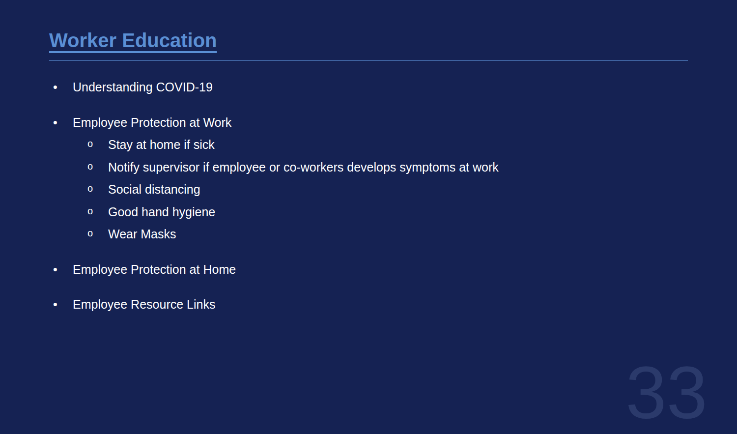Worker Education
Understanding COVID-19
Employee Protection at Work
Stay at home if sick
Notify supervisor if employee or co-workers develops symptoms at work
Social distancing
Good hand hygiene
Wear Masks
Employee Protection at Home
Employee Resource Links
33